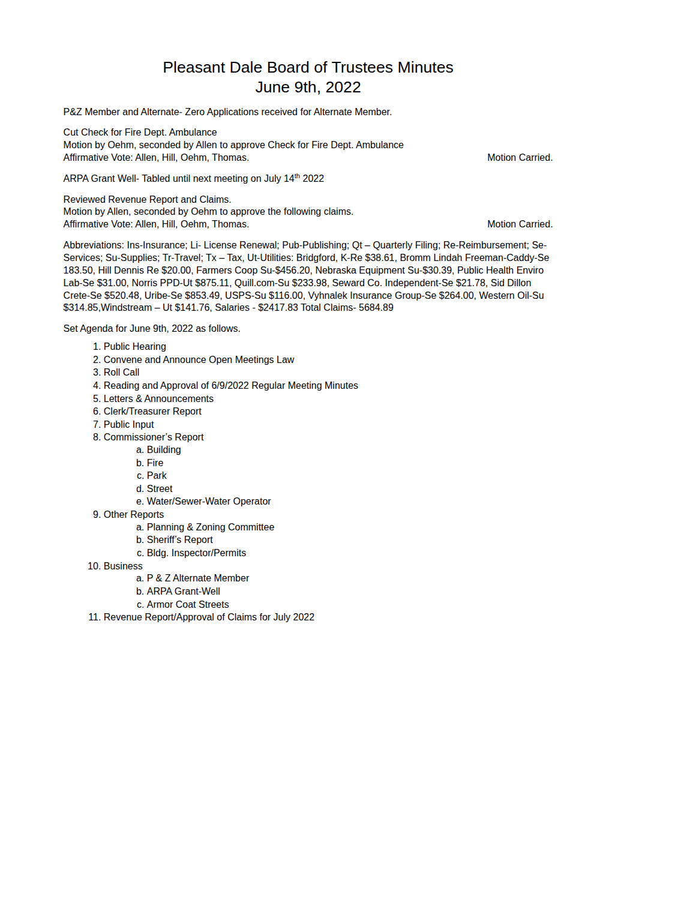Pleasant Dale Board of Trustees Minutes June 9th, 2022
P&Z Member and Alternate- Zero Applications received for Alternate Member.
Cut Check for Fire Dept. Ambulance
Motion by Oehm, seconded by Allen to approve Check for Fire Dept. Ambulance
Affirmative Vote: Allen, Hill, Oehm, Thomas. Motion Carried.
ARPA Grant Well- Tabled until next meeting on July 14th 2022
Reviewed Revenue Report and Claims.
Motion by Allen, seconded by Oehm to approve the following claims.
Affirmative Vote: Allen, Hill, Oehm, Thomas. Motion Carried.
Abbreviations: Ins-Insurance; Li- License Renewal; Pub-Publishing; Qt – Quarterly Filing; Re-Reimbursement; Se-Services; Su-Supplies; Tr-Travel; Tx – Tax, Ut-Utilities: Bridgford, K-Re $38.61, Bromm Lindah Freeman-Caddy-Se 183.50, Hill Dennis Re $20.00, Farmers Coop Su-$456.20, Nebraska Equipment Su-$30.39, Public Health Enviro Lab-Se $31.00, Norris PPD-Ut $875.11, Quill.com-Su $233.98, Seward Co. Independent-Se $21.78, Sid Dillon Crete-Se $520.48, Uribe-Se $853.49, USPS-Su $116.00, Vyhnalek Insurance Group-Se $264.00, Western Oil-Su $314.85,Windstream – Ut $141.76, Salaries - $2417.83 Total Claims- 5684.89
Set Agenda for June 9th, 2022 as follows.
Public Hearing
Convene and Announce Open Meetings Law
Roll Call
Reading and Approval of 6/9/2022 Regular Meeting Minutes
Letters & Announcements
Clerk/Treasurer Report
Public Input
Commissioner’s Report
Building
Fire
Park
Street
Water/Sewer-Water Operator
Other Reports
Planning & Zoning Committee
Sheriff’s Report
Bldg. Inspector/Permits
Business
P & Z Alternate Member
ARPA Grant-Well
Armor Coat Streets
Revenue Report/Approval of Claims for July 2022